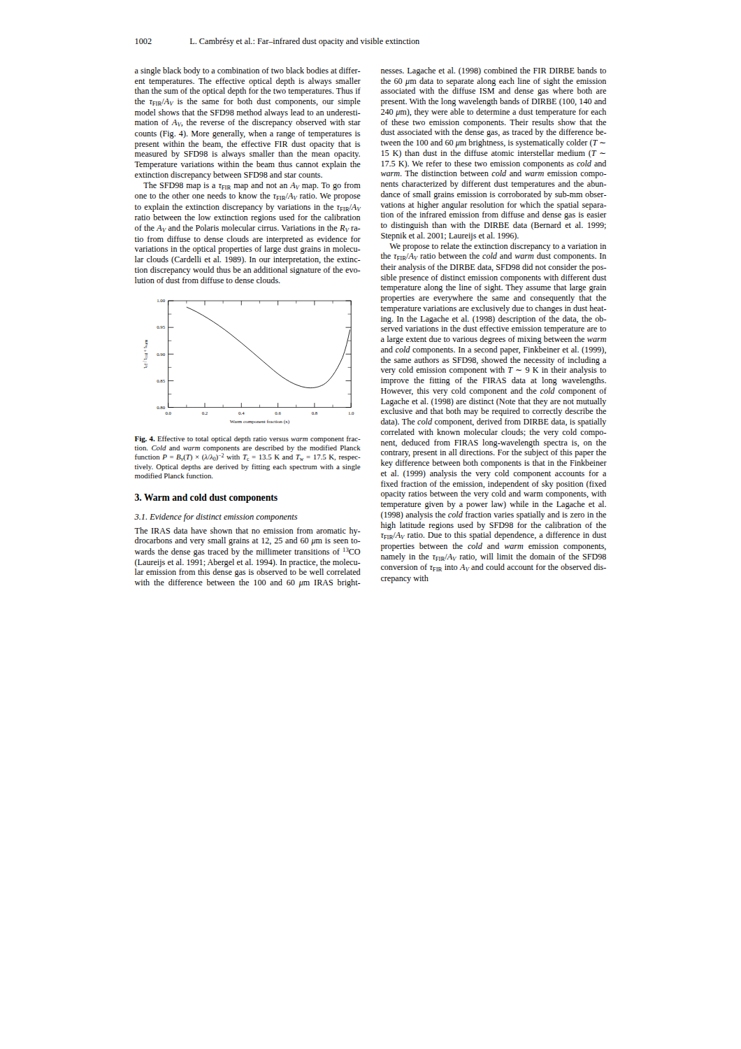1002 L. Cambrésy et al.: Far–infrared dust opacity and visible extinction
a single black body to a combination of two black bodies at different temperatures. The effective optical depth is always smaller than the sum of the optical depth for the two temperatures. Thus if the τFIR/AV is the same for both dust components, our simple model shows that the SFD98 method always lead to an underestimation of AV, the reverse of the discrepancy observed with star counts (Fig. 4). More generally, when a range of temperatures is present within the beam, the effective FIR dust opacity that is measured by SFD98 is always smaller than the mean opacity. Temperature variations within the beam thus cannot explain the extinction discrepancy between SFD98 and star counts.
The SFD98 map is a τFIR map and not an AV map. To go from one to the other one needs to know the τFIR/AV ratio. We propose to explain the extinction discrepancy by variations in the τFIR/AV ratio between the low extinction regions used for the calibration of the AV and the Polaris molecular cirrus. Variations in the RV ratio from diffuse to dense clouds are interpreted as evidence for variations in the optical properties of large dust grains in molecular clouds (Cardelli et al. 1989). In our interpretation, the extinction discrepancy would thus be an additional signature of the evolution of dust from diffuse to dense clouds.
1.00 0.95 0.90 0.85 0.80 0.0 0.2 0.4 0.6 0.8 1.0 Warm component fraction (x) τeff / τcold + τwarm
Fig. 4. Effective to total optical depth ratio versus warm component fraction. Cold and warm components are described by the modified Planck function P = Bν(T) × (λ/λ 0)−2 with Tc = 13.5 K and Tw = 17.5 K, respectively. Optical depths are derived by fitting each spectrum with a single modified Planck function.
3. Warm and cold dust components
3.1. Evidence for distinct emission components
The IRAS data have shown that no emission from aromatic hydrocarbons and very small grains at 12, 25 and 60 μm is seen towards the dense gas traced by the millimeter transitions of 13 CO (Laureijs et al. 1991; Abergel et al. 1994). In practice, the molecular emission from this dense gas is observed to be well correlated with the difference between the 100 and 60 μm IRAS brightnesses. Lagache et al. (1998) combined the FIR DIRBE bands to the 60 μm data to separate along each line of sight the emission associated with the diffuse ISM and dense gas where both are present. With the long wavelength bands of DIRBE (100, 140 and 240 μm), they were able to determine a dust temperature for each of these two emission components. Their results show that the dust associated with the dense gas, as traced by the difference between the 100 and 60 μm brightness, is systematically colder (T ∼ 15 K) than dust in the diffuse atomic interstellar medium (T ∼ 17.5 K). We refer to these two emission components as cold and warm. The distinction between cold and warm emission components characterized by different dust temperatures and the abundance of small grains emission is corroborated by sub-mm observations at higher angular resolution for which the spatial separation of the infrared emission from diffuse and dense gas is easier to distinguish than with the DIRBE data (Bernard et al. 1999; Stepnik et al. 2001; Laureijs et al. 1996).
We propose to relate the extinction discrepancy to a variation in the τFIR/AV ratio between the cold and warm dust components. In their analysis of the DIRBE data, SFD98 did not consider the possible presence of distinct emission components with different dust temperature along the line of sight. They assume that large grain properties are everywhere the same and consequently that the temperature variations are exclusively due to changes in dust heating. In the Lagache et al. (1998) description of the data, the observed variations in the dust effective emission temperature are to a large extent due to various degrees of mixing between the warm and cold components. In a second paper, Finkbeiner et al. (1999), the same authors as SFD98, showed the necessity of including a very cold emission component with T ∼ 9 K in their analysis to improve the fitting of the FIRAS data at long wavelengths. However, this very cold component and the cold component of Lagache et al. (1998) are distinct (Note that they are not mutually exclusive and that both may be required to correctly describe the data). The cold component, derived from DIRBE data, is spatially correlated with known molecular clouds; the very cold component, deduced from FIRAS long-wavelength spectra is, on the contrary, present in all directions. For the subject of this paper the key difference between both components is that in the Finkbeiner et al. (1999) analysis the very cold component accounts for a fixed fraction of the emission, independent of sky position (fixed opacity ratios between the very cold and warm components, with temperature given by a power law) while in the Lagache et al. (1998) analysis the cold fraction varies spatially and is zero in the high latitude regions used by SFD98 for the calibration of the τFIR/AV ratio. Due to this spatial dependence, a difference in dust properties between the cold and warm emission components, namely in the τFIR/AV ratio, will limit the domain of the SFD98 conversion of τFIR into AV and could account for the observed discrepancy with